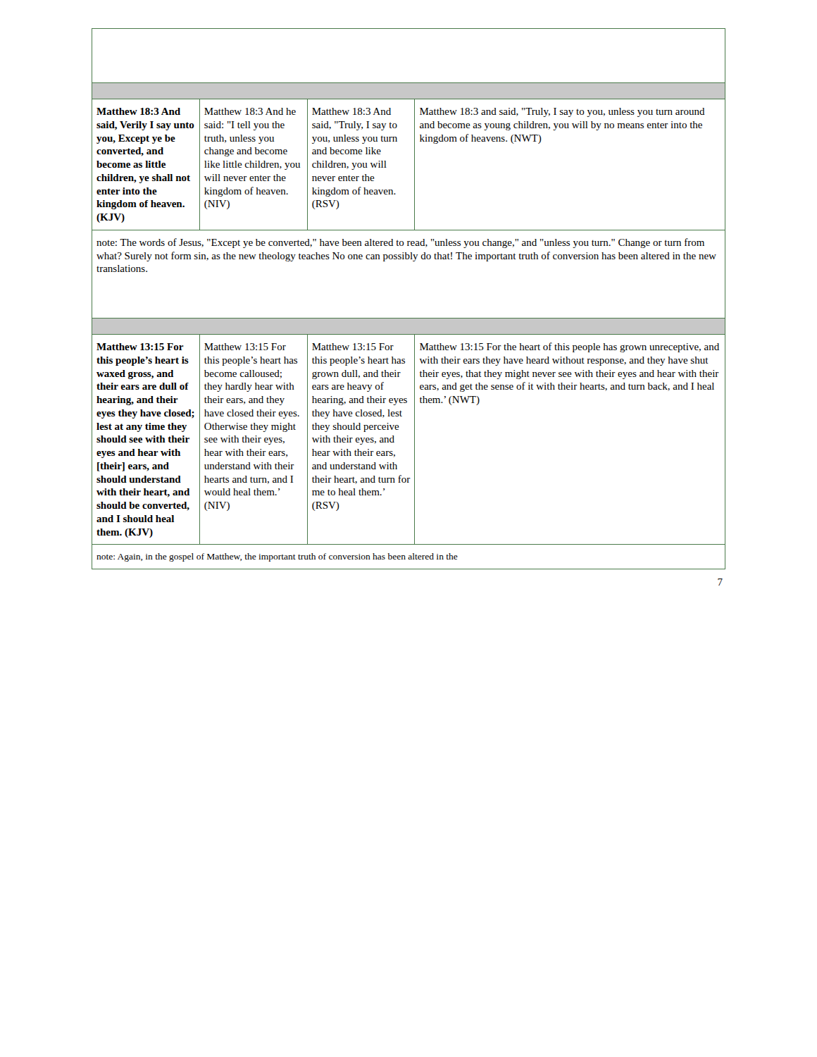| Matthew 18:3 And said, Verily I say unto you, Except ye be converted, and become as little children, ye shall not enter into the kingdom of heaven. (KJV) | Matthew 18:3 And he said: "I tell you the truth, unless you change and become like little children, you will never enter the kingdom of heaven. (NIV) | Matthew 18:3 And said, "Truly, I say to you, unless you turn and become like children, you will never enter the kingdom of heaven. (RSV) | Matthew 18:3 and said, "Truly, I say to you, unless you turn around and become as young children, you will by no means enter into the kingdom of heavens. (NWT) |
| note: The words of Jesus, "Except ye be converted," have been altered to read, "unless you change," and "unless you turn." Change or turn from what? Surely not form sin, as the new theology teaches No one can possibly do that! The important truth of conversion has been altered in the new translations. |
| Matthew 13:15 For this people’s heart is waxed gross, and their ears are dull of hearing, and their eyes they have closed; lest at any time they should see with their eyes and hear with [their] ears, and should understand with their heart, and should be converted, and I should heal them. (KJV) | Matthew 13:15 For this people’s heart has become calloused; they hardly hear with their ears, and they have closed their eyes. Otherwise they might see with their eyes, hear with their ears, understand with their hearts and turn, and I would heal them.’ (NIV) | Matthew 13:15 For this people’s heart has grown dull, and their ears are heavy of hearing, and their eyes they have closed, lest they should perceive with their eyes, and hear with their ears, and understand with their heart, and turn for me to heal them.’ (RSV) | Matthew 13:15 For the heart of this people has grown unreceptive, and with their ears they have heard without response, and they have shut their eyes, that they might never see with their eyes and hear with their ears, and get the sense of it with their hearts, and turn back, and I heal them.’ (NWT) |
| note: Again, in the gospel of Matthew, the important truth of conversion has been altered in the |
7